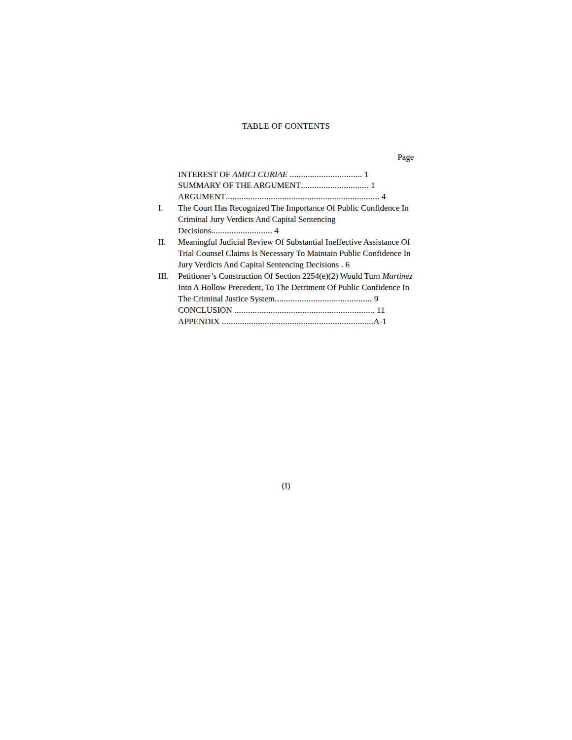TABLE OF CONTENTS
Page
| | INTEREST OF AMICI CURIAE ................................ 1 |
| | SUMMARY OF THE ARGUMENT .............................. 1 |
| | ARGUMENT .................................................................... 4 |
| I. | The Court Has Recognized The Importance Of Public Confidence In Criminal Jury Verdicts And Capital Sentencing Decisions ........................... 4 |
| II. | Meaningful Judicial Review Of Substantial Ineffective Assistance Of Trial Counsel Claims Is Necessary To Maintain Public Confidence In Jury Verdicts And Capital Sentencing Decisions . 6 |
| III. | Petitioner’s Construction Of Section 2254(e)(2) Would Turn Martinez Into A Hollow Precedent, To The Detriment Of Public Confidence In The Criminal Justice System ........................................... 9 |
| | CONCLUSION .............................................................. 11 |
| | APPENDIX ................................................................... A-1 |
(I)